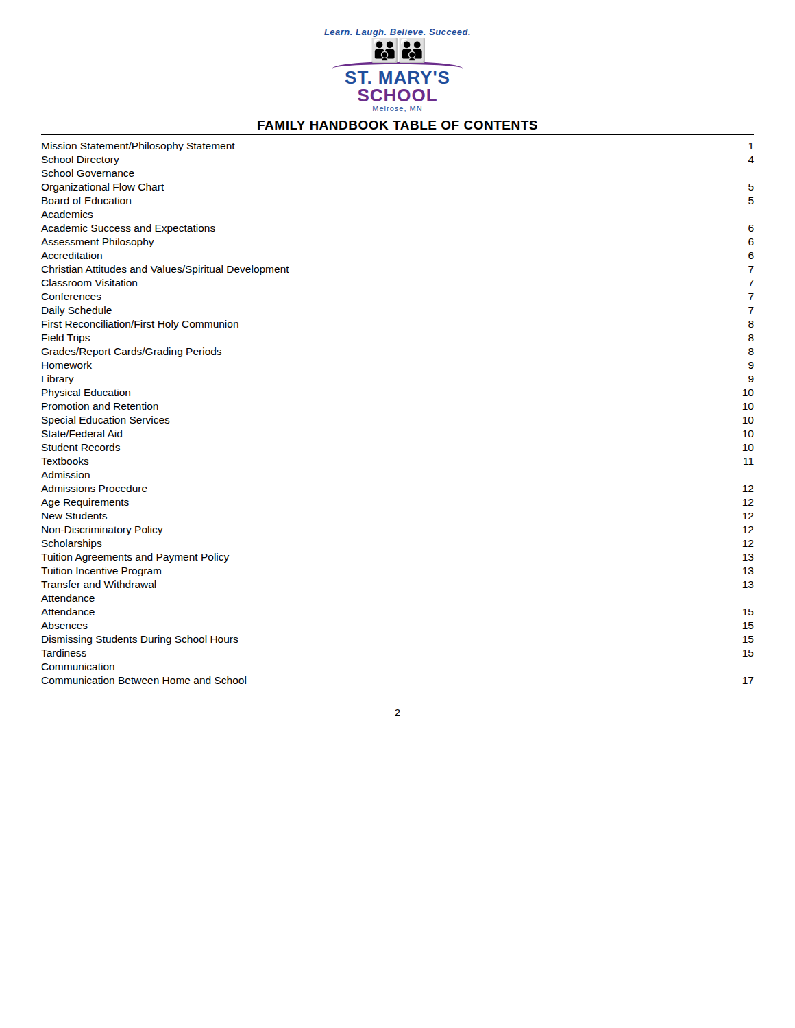Learn. Laugh. Believe. Succeed.
👪👪
ST. MARY'S
SCHOOL
Melrose, MN
FAMILY HANDBOOK TABLE OF CONTENTS
| Mission Statement/Philosophy Statement | 1 |
| School Directory | 4 |
| School Governance | |
| Organizational Flow Chart | 5 |
| Board of Education | 5 |
| Academics | |
| Academic Success and Expectations | 6 |
| Assessment Philosophy | 6 |
| Accreditation | 6 |
| Christian Attitudes and Values/Spiritual Development | 7 |
| Classroom Visitation | 7 |
| Conferences | 7 |
| Daily Schedule | 7 |
| First Reconciliation/First Holy Communion | 8 |
| Field Trips | 8 |
| Grades/Report Cards/Grading Periods | 8 |
| Homework | 9 |
| Library | 9 |
| Physical Education | 10 |
| Promotion and Retention | 10 |
| Special Education Services | 10 |
| State/Federal Aid | 10 |
| Student Records | 10 |
| Textbooks | 11 |
| Admission | |
| Admissions Procedure | 12 |
| Age Requirements | 12 |
| New Students | 12 |
| Non-Discriminatory Policy | 12 |
| Scholarships | 12 |
| Tuition Agreements and Payment Policy | 13 |
| Tuition Incentive Program | 13 |
| Transfer and Withdrawal | 13 |
| Attendance | |
| Attendance | 15 |
| Absences | 15 |
| Dismissing Students During School Hours | 15 |
| Tardiness | 15 |
| Communication | |
| Communication Between Home and School | 17 |
2